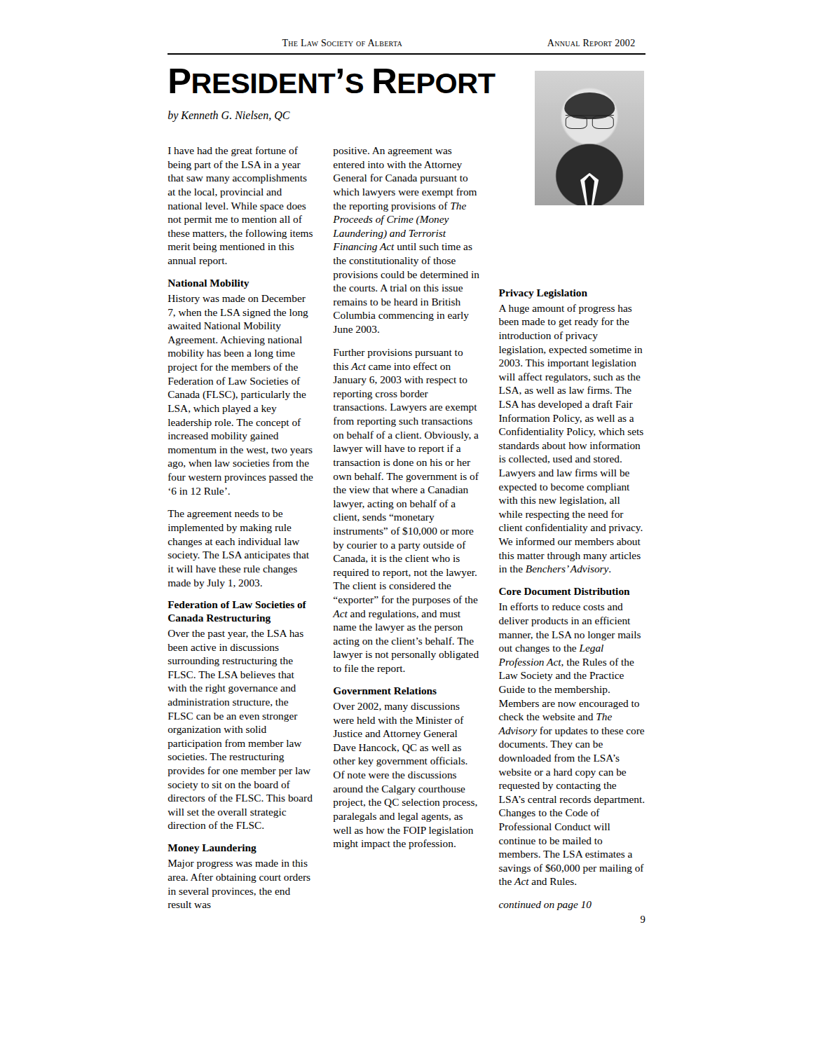The Law Society of Alberta
Annual Report 2002
PRESIDENT’S REPORT
by Kenneth G. Nielsen, QC
I have had the great fortune of being part of the LSA in a year that saw many accomplishments at the local, provincial and national level. While space does not permit me to mention all of these matters, the following items merit being mentioned in this annual report.
National Mobility
History was made on December 7, when the LSA signed the long awaited National Mobility Agreement. Achieving national mobility has been a long time project for the members of the Federation of Law Societies of Canada (FLSC), particularly the LSA, which played a key leadership role. The concept of increased mobility gained momentum in the west, two years ago, when law societies from the four western provinces passed the ‘6 in 12 Rule’.
The agreement needs to be implemented by making rule changes at each individual law society. The LSA anticipates that it will have these rule changes made by July 1, 2003.
Federation of Law Societies of Canada Restructuring
Over the past year, the LSA has been active in discussions surrounding restructuring the FLSC. The LSA believes that with the right governance and administration structure, the FLSC can be an even stronger organization with solid participation from member law societies. The restructuring provides for one member per law society to sit on the board of directors of the FLSC. This board will set the overall strategic direction of the FLSC.
Money Laundering
Major progress was made in this area. After obtaining court orders in several provinces, the end result was
positive. An agreement was entered into with the Attorney General for Canada pursuant to which lawyers were exempt from the reporting provisions of The Proceeds of Crime (Money Laundering) and Terrorist Financing Act until such time as the constitutionality of those provisions could be determined in the courts. A trial on this issue remains to be heard in British Columbia commencing in early June 2003.
Further provisions pursuant to this Act came into effect on January 6, 2003 with respect to reporting cross border transactions. Lawyers are exempt from reporting such transactions on behalf of a client. Obviously, a lawyer will have to report if a transaction is done on his or her own behalf. The government is of the view that where a Canadian lawyer, acting on behalf of a client, sends “monetary instruments” of $10,000 or more by courier to a party outside of Canada, it is the client who is required to report, not the lawyer. The client is considered the “exporter” for the purposes of the Act and regulations, and must name the lawyer as the person acting on the client’s behalf. The lawyer is not personally obligated to file the report.
Government Relations
Over 2002, many discussions were held with the Minister of Justice and Attorney General Dave Hancock, QC as well as other key government officials. Of note were the discussions around the Calgary courthouse project, the QC selection process, paralegals and legal agents, as well as how the FOIP legislation might impact the profession.
Privacy Legislation
A huge amount of progress has been made to get ready for the introduction of privacy legislation, expected sometime in 2003. This important legislation will affect regulators, such as the LSA, as well as law firms. The LSA has developed a draft Fair Information Policy, as well as a Confidentiality Policy, which sets standards about how information is collected, used and stored. Lawyers and law firms will be expected to become compliant with this new legislation, all while respecting the need for client confidentiality and privacy. We informed our members about this matter through many articles in the Benchers’ Advisory.
Core Document Distribution
In efforts to reduce costs and deliver products in an efficient manner, the LSA no longer mails out changes to the Legal Profession Act, the Rules of the Law Society and the Practice Guide to the membership. Members are now encouraged to check the website and The Advisory for updates to these core documents. They can be downloaded from the LSA’s website or a hard copy can be requested by contacting the LSA’s central records department. Changes to the Code of Professional Conduct will continue to be mailed to members. The LSA estimates a savings of $60,000 per mailing of the Act and Rules.
continued on page 10
9